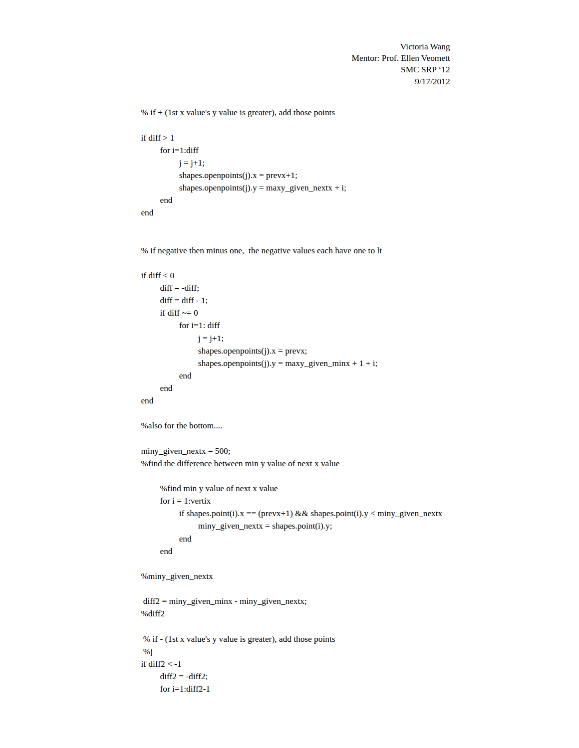Victoria Wang
Mentor: Prof. Ellen Veomett
SMC SRP ‘12
9/17/2012
% if + (1st x value's y value is greater), add those points
if diff > 1
for i=1:diff
j = j+1;
shapes.openpoints(j).x = prevx+1;
shapes.openpoints(j).y = maxy_given_nextx + i;
end
end
% if negative then minus one, the negative values each have one to lt
if diff < 0
diff = -diff;
diff = diff - 1;
if diff ~= 0
for i=1: diff
j = j+1;
shapes.openpoints(j).x = prevx;
shapes.openpoints(j).y = maxy_given_minx + 1 + i;
end
end
end
%also for the bottom....
miny_given_nextx = 500;
%find the difference between min y value of next x value
%find min y value of next x value
for i = 1:vertix
if shapes.point(i).x == (prevx+1) && shapes.point(i).y < miny_given_nextx
miny_given_nextx = shapes.point(i).y;
end
end
%miny_given_nextx
diff2 = miny_given_minx - miny_given_nextx;
%diff2
% if - (1st x value's y value is greater), add those points
%j
if diff2 < -1
diff2 = -diff2;
for i=1:diff2-1